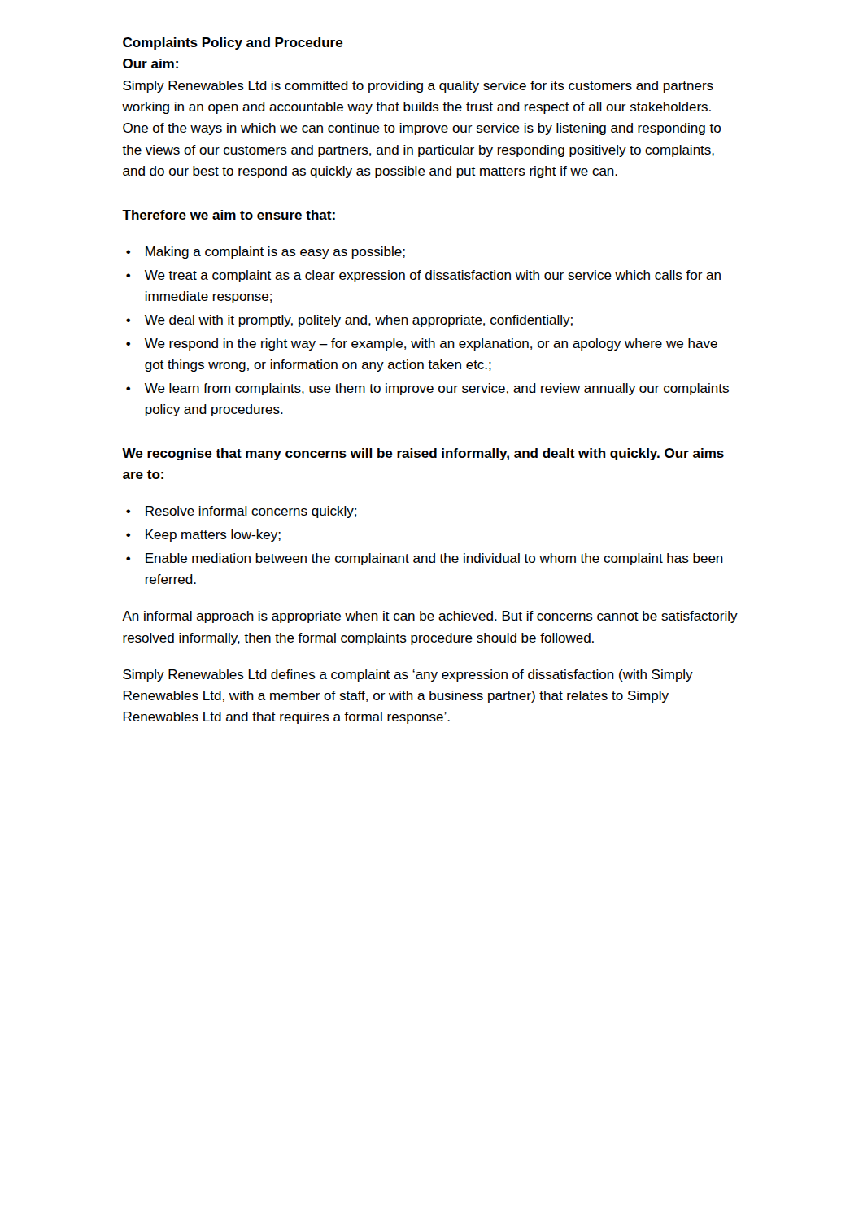Complaints Policy and Procedure
Our aim:
Simply Renewables Ltd is committed to providing a quality service for its customers and partners working in an open and accountable way that builds the trust and respect of all our stakeholders. One of the ways in which we can continue to improve our service is by listening and responding to the views of our customers and partners, and in particular by responding positively to complaints, and do our best to respond as quickly as possible and put matters right if we can.
Therefore we aim to ensure that:
Making a complaint is as easy as possible;
We treat a complaint as a clear expression of dissatisfaction with our service which calls for an immediate response;
We deal with it promptly, politely and, when appropriate, confidentially;
We respond in the right way – for example, with an explanation, or an apology where we have got things wrong, or information on any action taken etc.;
We learn from complaints, use them to improve our service, and review annually our complaints policy and procedures.
We recognise that many concerns will be raised informally, and dealt with quickly. Our aims are to:
Resolve informal concerns quickly;
Keep matters low-key;
Enable mediation between the complainant and the individual to whom the complaint has been referred.
An informal approach is appropriate when it can be achieved. But if concerns cannot be satisfactorily resolved informally, then the formal complaints procedure should be followed.
Simply Renewables Ltd defines a complaint as ‘any expression of dissatisfaction (with Simply Renewables Ltd, with a member of staff, or with a business partner) that relates to Simply Renewables Ltd and that requires a formal response’.